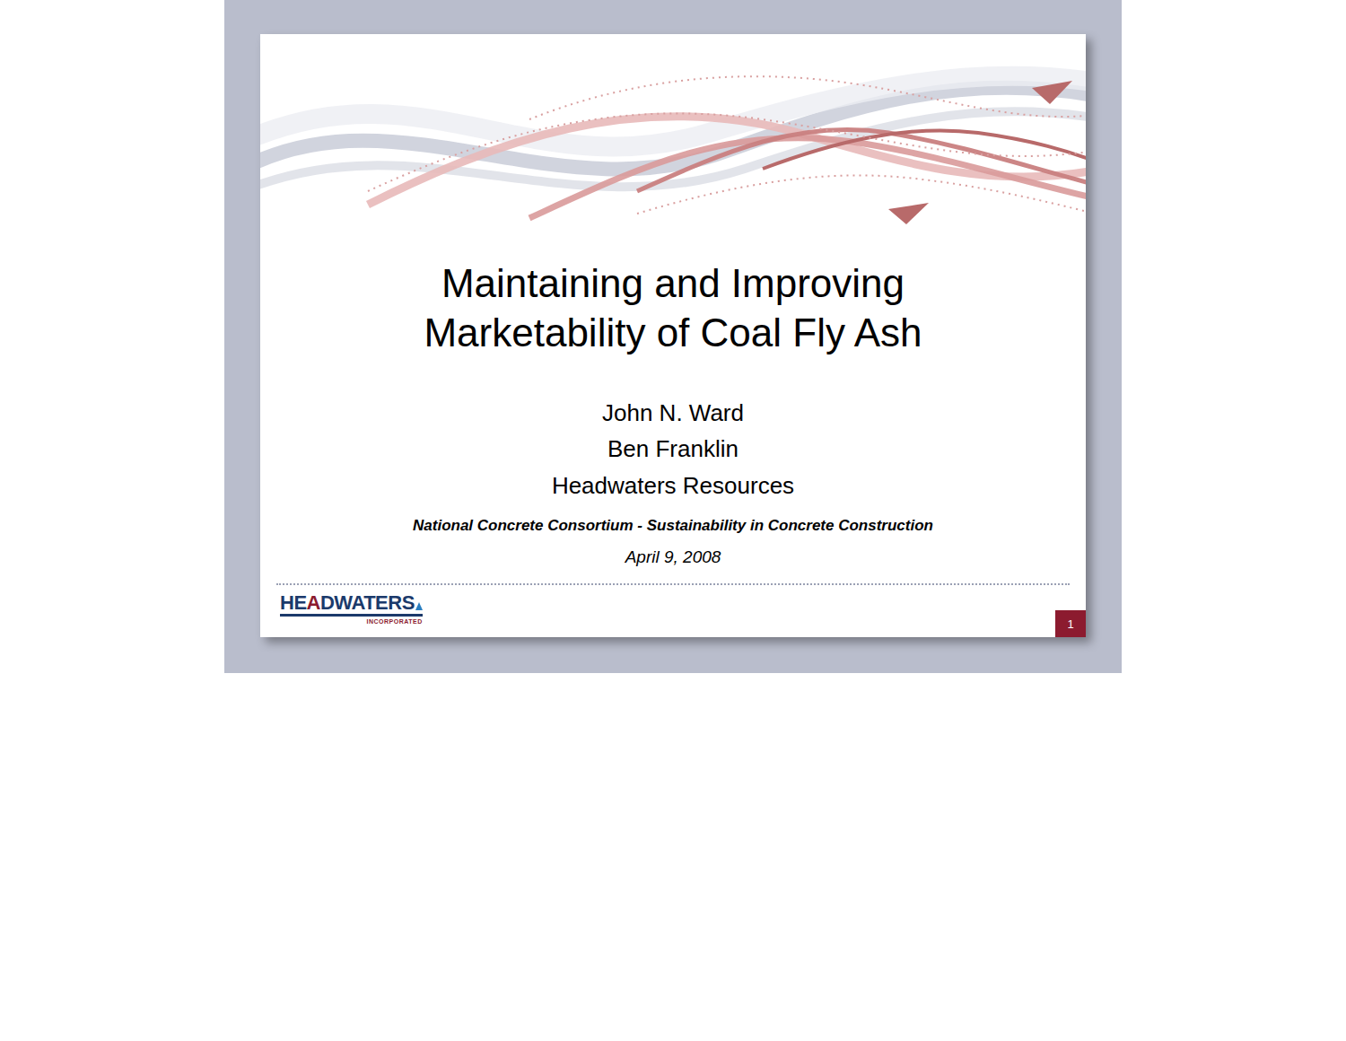Maintaining and Improving
Marketability of Coal Fly Ash
John N. Ward
Ben Franklin
Headwaters Resources
National Concrete Consortium - Sustainability in Concrete Construction
April 9, 2008
HEADWATERS
INCORPORATED
1